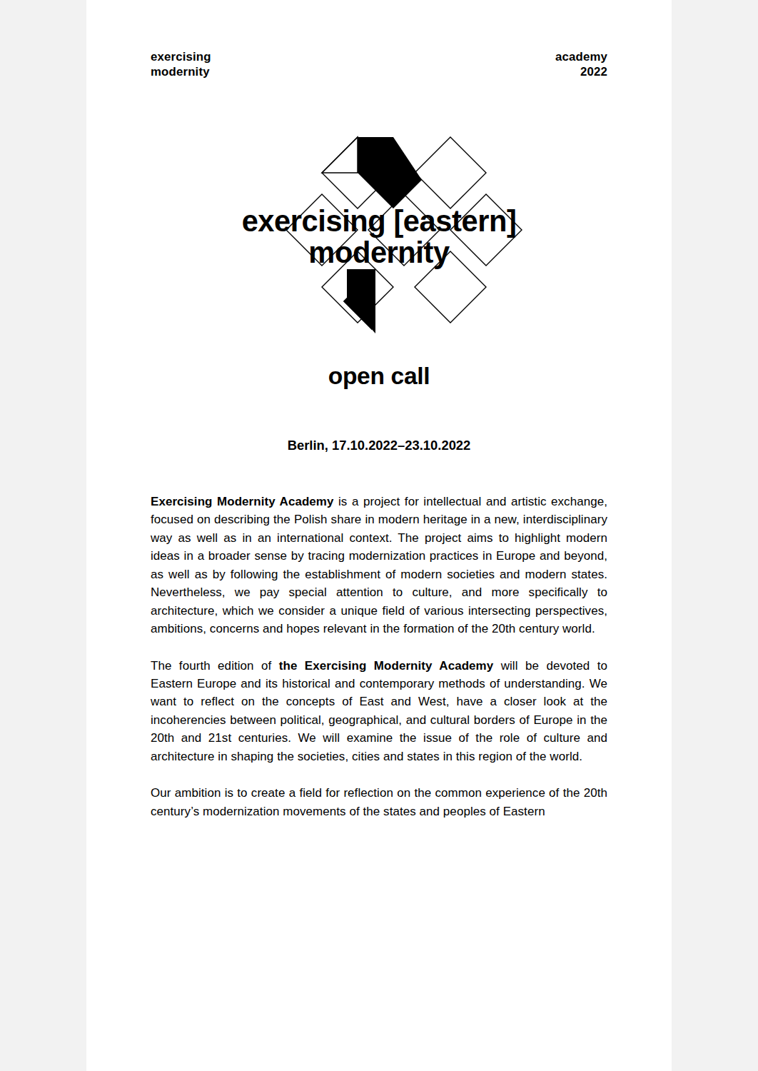exercising
modernity
academy
2022
exercising [eastern]
modernity
open call
Berlin, 17.10.2022–23.10.2022
Exercising Modernity Academy is a project for intellectual and artistic exchange, focused on describing the Polish share in modern heritage in a new, interdisciplinary way as well as in an international context. The project aims to highlight modern ideas in a broader sense by tracing modernization practices in Europe and beyond, as well as by following the establishment of modern societies and modern states. Nevertheless, we pay special attention to culture, and more specifically to architecture, which we consider a unique field of various intersecting perspectives, ambitions, concerns and hopes relevant in the formation of the 20th century world.
The fourth edition of the Exercising Modernity Academy will be devoted to Eastern Europe and its historical and contemporary methods of understanding. We want to reflect on the concepts of East and West, have a closer look at the incoherencies between political, geographical, and cultural borders of Europe in the 20th and 21st centuries. We will examine the issue of the role of culture and architecture in shaping the societies, cities and states in this region of the world.
Our ambition is to create a field for reflection on the common experience of the 20th century’s modernization movements of the states and peoples of Eastern